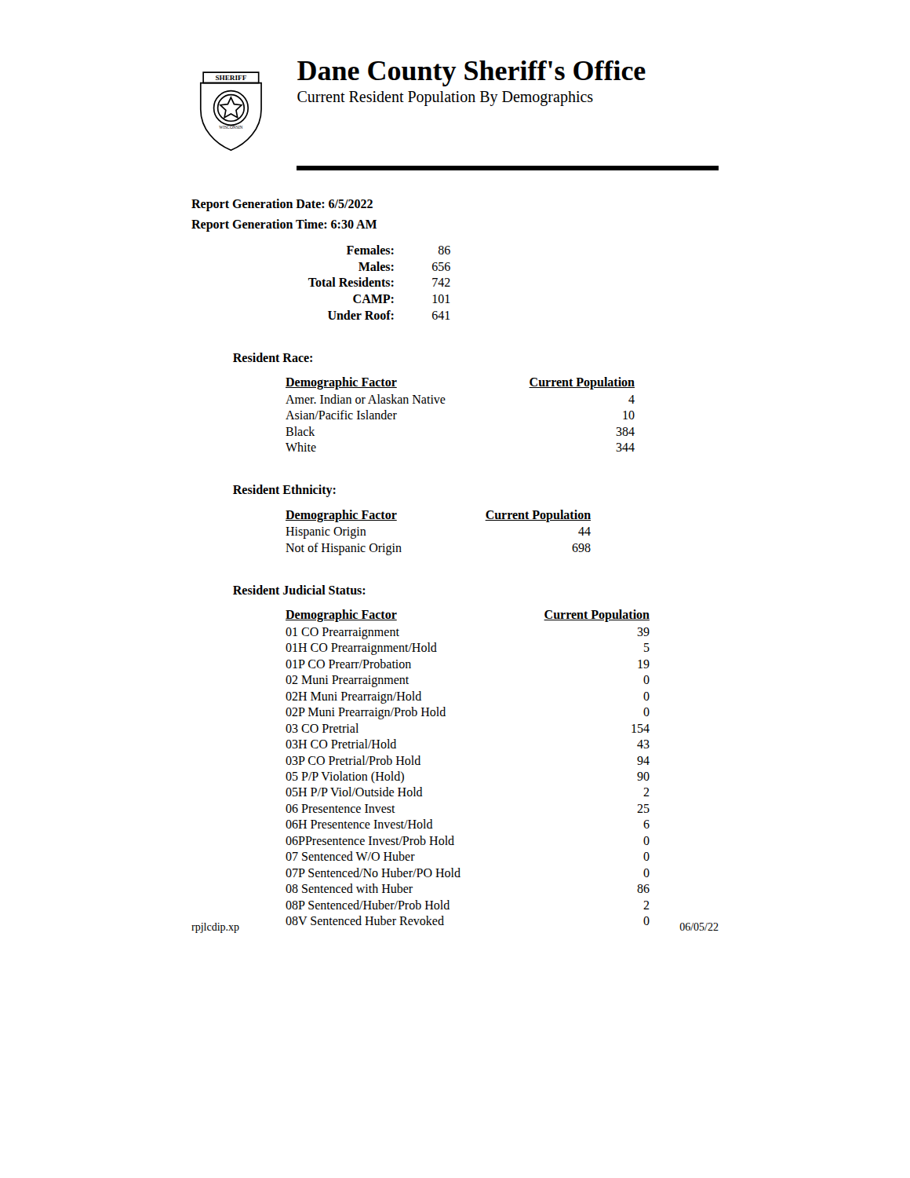SHERIFF WISCONSIN
Dane County Sheriff's Office
Current Resident Population By Demographics
Report Generation Date: 6/5/2022
Report Generation Time: 6:30 AM
| Females: | 86 |
| Males: | 656 |
| Total Residents: | 742 |
| CAMP: | 101 |
| Under Roof: | 641 |
Resident Race:
| Demographic Factor | Current Population |
| --- | --- |
| Amer. Indian or Alaskan Native | 4 |
| Asian/Pacific Islander | 10 |
| Black | 384 |
| White | 344 |
Resident Ethnicity:
| Demographic Factor | Current Population |
| --- | --- |
| Hispanic Origin | 44 |
| Not of Hispanic Origin | 698 |
Resident Judicial Status:
| Demographic Factor | Current Population |
| --- | --- |
| 01 CO Prearraignment | 39 |
| 01H CO Prearraignment/Hold | 5 |
| 01P CO Prearr/Probation | 19 |
| 02 Muni Prearraignment | 0 |
| 02H Muni Prearraign/Hold | 0 |
| 02P Muni Prearraign/Prob Hold | 0 |
| 03 CO Pretrial | 154 |
| 03H CO Pretrial/Hold | 43 |
| 03P CO Pretrial/Prob Hold | 94 |
| 05 P/P Violation (Hold) | 90 |
| 05H P/P Viol/Outside Hold | 2 |
| 06 Presentence Invest | 25 |
| 06H Presentence Invest/Hold | 6 |
| 06PPresentence Invest/Prob Hold | 0 |
| 07 Sentenced W/O Huber | 0 |
| 07P Sentenced/No Huber/PO Hold | 0 |
| 08 Sentenced with Huber | 86 |
| 08P Sentenced/Huber/Prob Hold | 2 |
| 08V Sentenced Huber Revoked | 0 |
rpjlcdip.xp 06/05/22